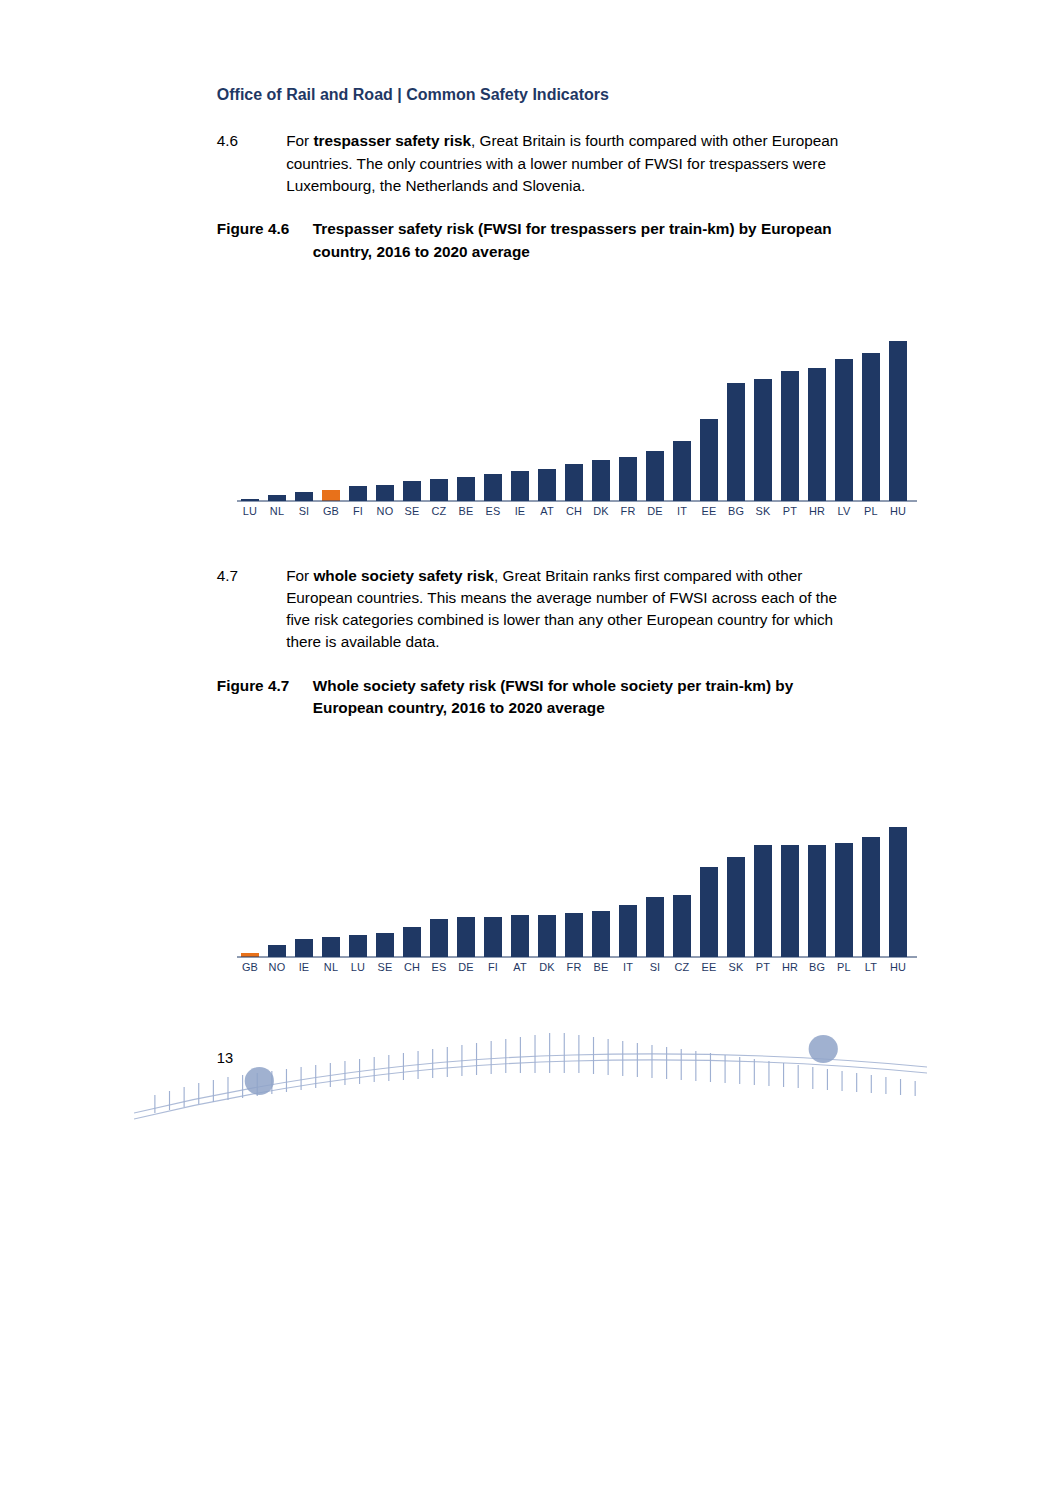Office of Rail and Road | Common Safety Indicators
4.6
For trespasser safety risk, Great Britain is fourth compared with other European countries. The only countries with a lower number of FWSI for trespassers were Luxembourg, the Netherlands and Slovenia.
Figure 4.6
Trespasser safety risk (FWSI for trespassers per train-km) by European country, 2016 to 2020 average
LU NL SI GB FI NO SE CZ BE ES IE AT CH DK FR DE IT EE BG SK PT HR LV PL HU
4.7
For whole society safety risk, Great Britain ranks first compared with other European countries. This means the average number of FWSI across each of the five risk categories combined is lower than any other European country for which there is available data.
Figure 4.7
Whole society safety risk (FWSI for whole society per train-km) by European country, 2016 to 2020 average
GB NO IE NL LU SE CH ES DE FI AT DK FR BE IT SI CZ EE SK PT HR BG PL LT HU
13